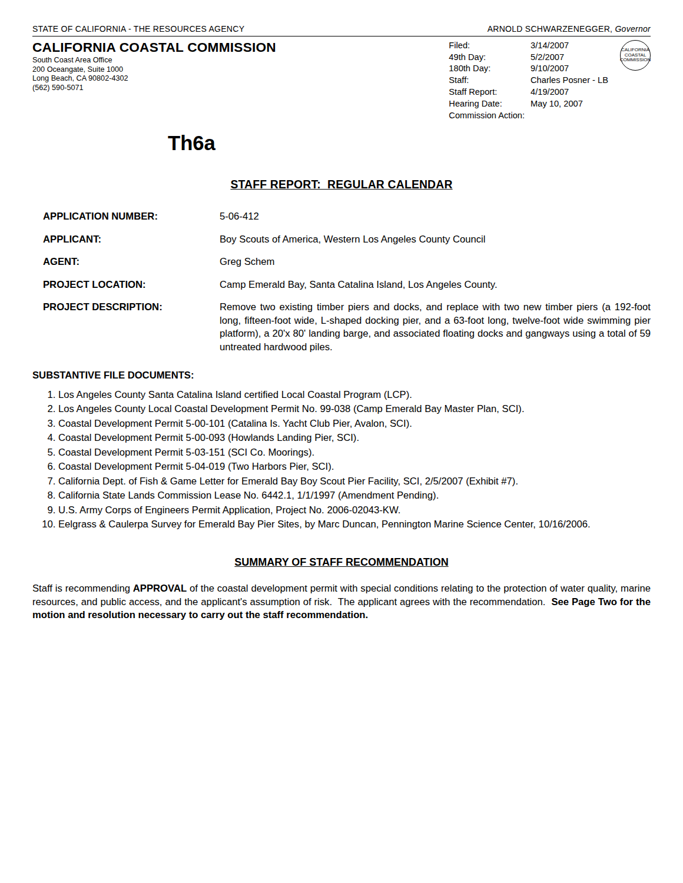STATE OF CALIFORNIA - THE RESOURCES AGENCY ARNOLD SCHWARZENEGGER, Governor
CALIFORNIA COASTAL COMMISSION
South Coast Area Office
200 Oceangate, Suite 1000
Long Beach, CA 90802-4302
(562) 590-5071
| Filed: | 3/14/2007 |
| 49th Day: | 5/2/2007 |
| 180th Day: | 9/10/2007 |
| Staff: | Charles Posner - LB |
| Staff Report: | 4/19/2007 |
| Hearing Date: | May 10, 2007 |
| Commission Action: | |
CALIFORNIA
COASTAL
COMMISSION
Th6a
STAFF REPORT: REGULAR CALENDAR
APPLICATION NUMBER:
5-06-412
APPLICANT:
Boy Scouts of America, Western Los Angeles County Council
AGENT:
Greg Schem
PROJECT LOCATION:
Camp Emerald Bay, Santa Catalina Island, Los Angeles County.
PROJECT DESCRIPTION:
Remove two existing timber piers and docks, and replace with two new timber piers (a 192-foot long, fifteen-foot wide, L-shaped docking pier, and a 63-foot long, twelve-foot wide swimming pier platform), a 20'x 80' landing barge, and associated floating docks and gangways using a total of 59 untreated hardwood piles.
SUBSTANTIVE FILE DOCUMENTS:
Los Angeles County Santa Catalina Island certified Local Coastal Program (LCP).
Los Angeles County Local Coastal Development Permit No. 99-038 (Camp Emerald Bay Master Plan, SCI).
Coastal Development Permit 5-00-101 (Catalina Is. Yacht Club Pier, Avalon, SCI).
Coastal Development Permit 5-00-093 (Howlands Landing Pier, SCI).
Coastal Development Permit 5-03-151 (SCI Co. Moorings).
Coastal Development Permit 5-04-019 (Two Harbors Pier, SCI).
California Dept. of Fish & Game Letter for Emerald Bay Boy Scout Pier Facility, SCI, 2/5/2007 (Exhibit #7).
California State Lands Commission Lease No. 6442.1, 1/1/1997 (Amendment Pending).
U.S. Army Corps of Engineers Permit Application, Project No. 2006-02043-KW.
Eelgrass & Caulerpa Survey for Emerald Bay Pier Sites, by Marc Duncan, Pennington Marine Science Center, 10/16/2006.
SUMMARY OF STAFF RECOMMENDATION
Staff is recommending APPROVAL of the coastal development permit with special conditions relating to the protection of water quality, marine resources, and public access, and the applicant's assumption of risk. The applicant agrees with the recommendation. See Page Two for the motion and resolution necessary to carry out the staff recommendation.